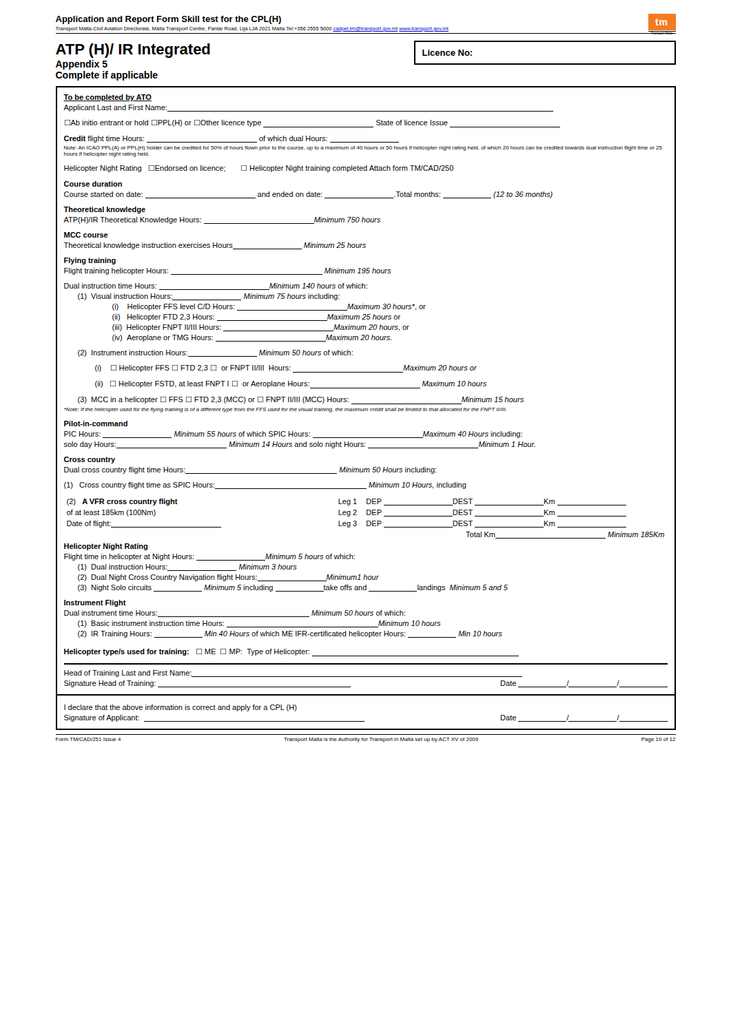tm
Transport Malta
Application and Report Form Skill test for the CPL(H)
Transport Malta-Civil Aviation Directorate, Malta Transport Centre, Pantar Road, Lija LJA 2021 Malta.Tel:+356 2555 5000 cadpel.tm@transport.gov.mt www.transport.gov.mt
ATP (H)/ IR Integrated
Appendix 5
Complete if applicable
Licence No:
To be completed by ATO
Applicant Last and First Name:
☐Ab initio entrant or hold ☐PPL(H) or ☐Other licence type State of licence Issue
Credit flight time Hours: of which dual Hours:
Note: An ICAO PPL(A) or PPL(H) holder can be credited for 50% of hours flown prior to the course, up to a maximum of 40 hours or 50 hours if helicopter night rating held, of which 20 hours can be credited towards dual instruction flight time or 25 hours if helicopter night rating held.
Helicopter Night Rating ☐Endorsed on licence; ☐ Helicopter Night training completed Attach form TM/CAD/250
Course duration
Course started on date: and ended on date: .Total months: (12 to 36 months)
Theoretical knowledge
ATP(H)/IR Theoretical Knowledge Hours: Minimum 750 hours
MCC course
Theoretical knowledge instruction exercises Hours Minimum 25 hours
Flying training
Flight training helicopter Hours: Minimum 195 hours
Dual instruction time Hours: Minimum 140 hours of which:
(1) Visual instruction Hours: Minimum 75 hours including:
(i) Helicopter FFS level C/D Hours: Maximum 30 hours*, or
(ii) Helicopter FTD 2,3 Hours: Maximum 25 hours or
(iii) Helicopter FNPT II/III Hours: Maximum 20 hours, or
(iv) Aeroplane or TMG Hours: Maximum 20 hours.
(2) Instrument instruction Hours: Minimum 50 hours of which:
(i) ☐ Helicopter FFS ☐ FTD 2,3 ☐ or FNPT II/III Hours: Maximum 20 hours or
(ii) ☐ Helicopter FSTD, at least FNPT I ☐ or Aeroplane Hours: Maximum 10 hours
(3) MCC in a helicopter ☐ FFS ☐ FTD 2,3 (MCC) or ☐ FNPT II/III (MCC) Hours: Minimum 15 hours
*Note: If the helicopter used for the flying training is of a different type from the FFS used for the visual training, the maximum credit shall be limited to that allocated for the FNPT II/III.
Pilot-in-command
PIC Hours: Minimum 55 hours of which SPIC Hours: Maximum 40 Hours including:
solo day Hours: Minimum 14 Hours and solo night Hours: Minimum 1 Hour.
Cross country
Dual cross country flight time Hours: Minimum 50 Hours including:
(1) Cross country flight time as SPIC Hours: Minimum 10 Hours, including
| (2) A VFR cross country flight | Leg 1 | DEP DEST Km |
| of at least 185km (100Nm) | Leg 2 | DEP DEST Km |
| Date of flight: | Leg 3 | DEP DEST Km |
| | | Total Km Minimum 185Km |
Helicopter Night Rating
Flight time in helicopter at Night Hours: Minimum 5 hours of which:
(1) Dual instruction Hours: Minimum 3 hours
(2) Dual Night Cross Country Navigation flight Hours: Minimum1 hour
(3) Night Solo circuits Minimum 5 including take offs and landings Minimum 5 and 5
Instrument Flight
Dual instrument time Hours: Minimum 50 hours of which:
(1) Basic instrument instruction time Hours: Minimum 10 hours
(2) IR Training Hours: Min 40 Hours of which ME IFR-certificated helicopter Hours: Min 10 hours
Helicopter type/s used for training: ☐ ME ☐ MP: Type of Helicopter:
Head of Training Last and First Name:
Signature Head of Training:
Date / /
I declare that the above information is correct and apply for a CPL (H)
Signature of Applicant:
Date / /
Form TM/CAD/251 Issue 4
Transport Malta is the Authority for Transport in Malta set up by ACT XV of 2009
Page 10 of 12